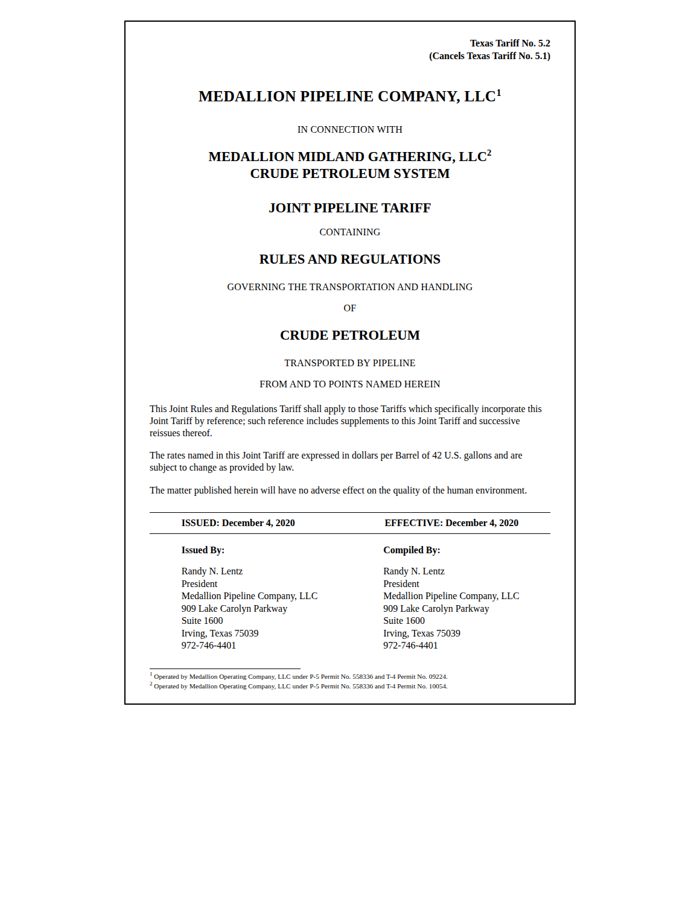Texas Tariff No. 5.2
(Cancels Texas Tariff No. 5.1)
MEDALLION PIPELINE COMPANY, LLC1
IN CONNECTION WITH
MEDALLION MIDLAND GATHERING, LLC2
CRUDE PETROLEUM SYSTEM
JOINT PIPELINE TARIFF
CONTAINING
RULES AND REGULATIONS
GOVERNING THE TRANSPORTATION AND HANDLING
OF
CRUDE PETROLEUM
TRANSPORTED BY PIPELINE
FROM AND TO POINTS NAMED HEREIN
This Joint Rules and Regulations Tariff shall apply to those Tariffs which specifically incorporate this Joint Tariff by reference; such reference includes supplements to this Joint Tariff and successive reissues thereof.
The rates named in this Joint Tariff are expressed in dollars per Barrel of 42 U.S. gallons and are subject to change as provided by law.
The matter published herein will have no adverse effect on the quality of the human environment.
ISSUED: December 4, 2020 EFFECTIVE: December 4, 2020
Issued By:
Randy N. Lentz
President
Medallion Pipeline Company, LLC
909 Lake Carolyn Parkway
Suite 1600
Irving, Texas 75039
972-746-4401
Compiled By:
Randy N. Lentz
President
Medallion Pipeline Company, LLC
909 Lake Carolyn Parkway
Suite 1600
Irving, Texas 75039
972-746-4401
1 Operated by Medallion Operating Company, LLC under P-5 Permit No. 558336 and T-4 Permit No. 09224.
2 Operated by Medallion Operating Company, LLC under P-5 Permit No. 558336 and T-4 Permit No. 10054.